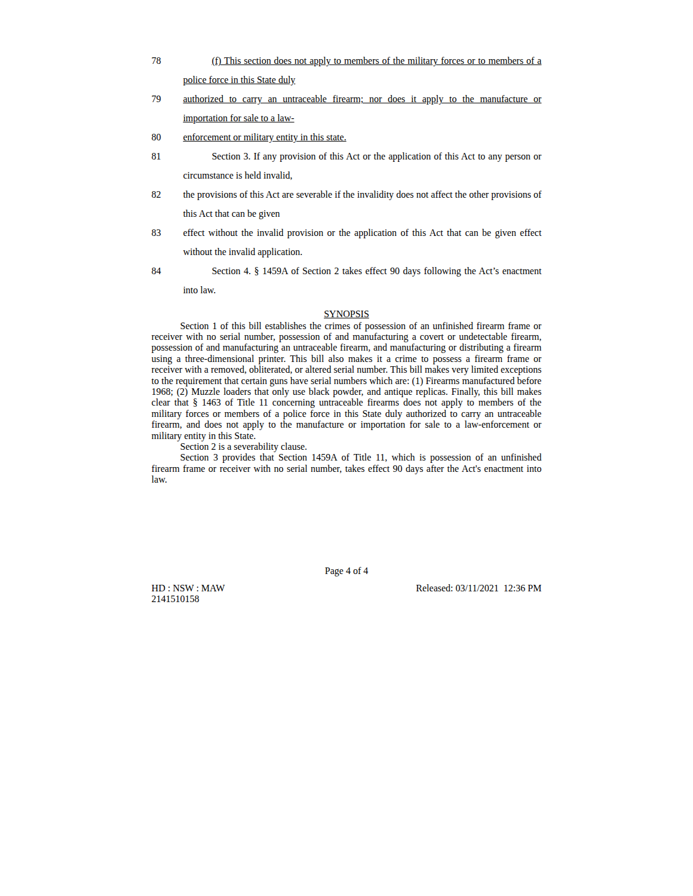| 78 | (f) This section does not apply to members of the military forces or to members of a police force in this State duly |
| 79 | authorized to carry an untraceable firearm; nor does it apply to the manufacture or importation for sale to a law- |
| 80 | enforcement or military entity in this state. |
| 81 | Section 3. If any provision of this Act or the application of this Act to any person or circumstance is held invalid, |
| 82 | the provisions of this Act are severable if the invalidity does not affect the other provisions of this Act that can be given |
| 83 | effect without the invalid provision or the application of this Act that can be given effect without the invalid application. |
| 84 | Section 4. § 1459A of Section 2 takes effect 90 days following the Act’s enactment into law. |
SYNOPSIS
Section 1 of this bill establishes the crimes of possession of an unfinished firearm frame or receiver with no serial number, possession of and manufacturing a covert or undetectable firearm, possession of and manufacturing an untraceable firearm, and manufacturing or distributing a firearm using a three-dimensional printer. This bill also makes it a crime to possess a firearm frame or receiver with a removed, obliterated, or altered serial number. This bill makes very limited exceptions to the requirement that certain guns have serial numbers which are: (1) Firearms manufactured before 1968; (2) Muzzle loaders that only use black powder, and antique replicas. Finally, this bill makes clear that § 1463 of Title 11 concerning untraceable firearms does not apply to members of the military forces or members of a police force in this State duly authorized to carry an untraceable firearm, and does not apply to the manufacture or importation for sale to a law-enforcement or military entity in this State.
Section 2 is a severability clause.
Section 3 provides that Section 1459A of Title 11, which is possession of an unfinished firearm frame or receiver with no serial number, takes effect 90 days after the Act's enactment into law.
Page 4 of 4
HD : NSW : MAW
2141510158
Released: 03/11/2021 12:36 PM